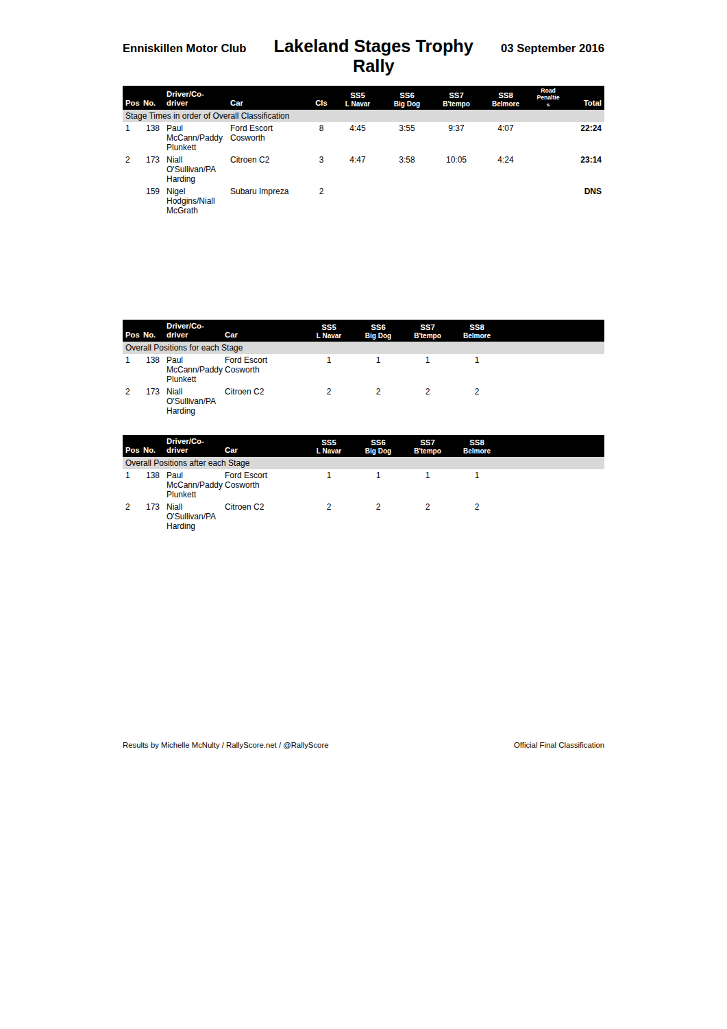Enniskillen Motor Club
Lakeland Stages Trophy Rally
03 September 2016
| Pos | No. | Driver/Co-driver | Car | Cls | SS5 L Navar | SS6 Big Dog | SS7 B'tempo | SS8 Belmore | Road Penaltie s | Total |
| --- | --- | --- | --- | --- | --- | --- | --- | --- | --- | --- |
| Stage Times in order of Overall Classification |
| 1 | 138 | Paul McCann/Paddy Plunkett | Ford Escort Cosworth | 8 | 4:45 | 3:55 | 9:37 | 4:07 | | 22:24 |
| 2 | 173 | Niall O'Sullivan/PA Harding | Citroen C2 | 3 | 4:47 | 3:58 | 10:05 | 4:24 | | 23:14 |
| | 159 | Nigel Hodgins/Niall McGrath | Subaru Impreza | 2 | | | | | | DNS |
| Pos | No. | Driver/Co-driver | Car | SS5 L Navar | SS6 Big Dog | SS7 B'tempo | SS8 Belmore | |
| --- | --- | --- | --- | --- | --- | --- | --- | --- |
| Overall Positions for each Stage |
| 1 | 138 | Paul McCann/Paddy Plunkett | Ford Escort Cosworth | 1 | 1 | 1 | 1 | |
| 2 | 173 | Niall O'Sullivan/PA Harding | Citroen C2 | 2 | 2 | 2 | 2 | |
| Pos | No. | Driver/Co-driver | Car | SS5 L Navar | SS6 Big Dog | SS7 B'tempo | SS8 Belmore | |
| --- | --- | --- | --- | --- | --- | --- | --- | --- |
| Overall Positions after each Stage |
| 1 | 138 | Paul McCann/Paddy Plunkett | Ford Escort Cosworth | 1 | 1 | 1 | 1 | |
| 2 | 173 | Niall O'Sullivan/PA Harding | Citroen C2 | 2 | 2 | 2 | 2 | |
Results by Michelle McNulty / RallyScore.net / @RallyScore
Official Final Classification